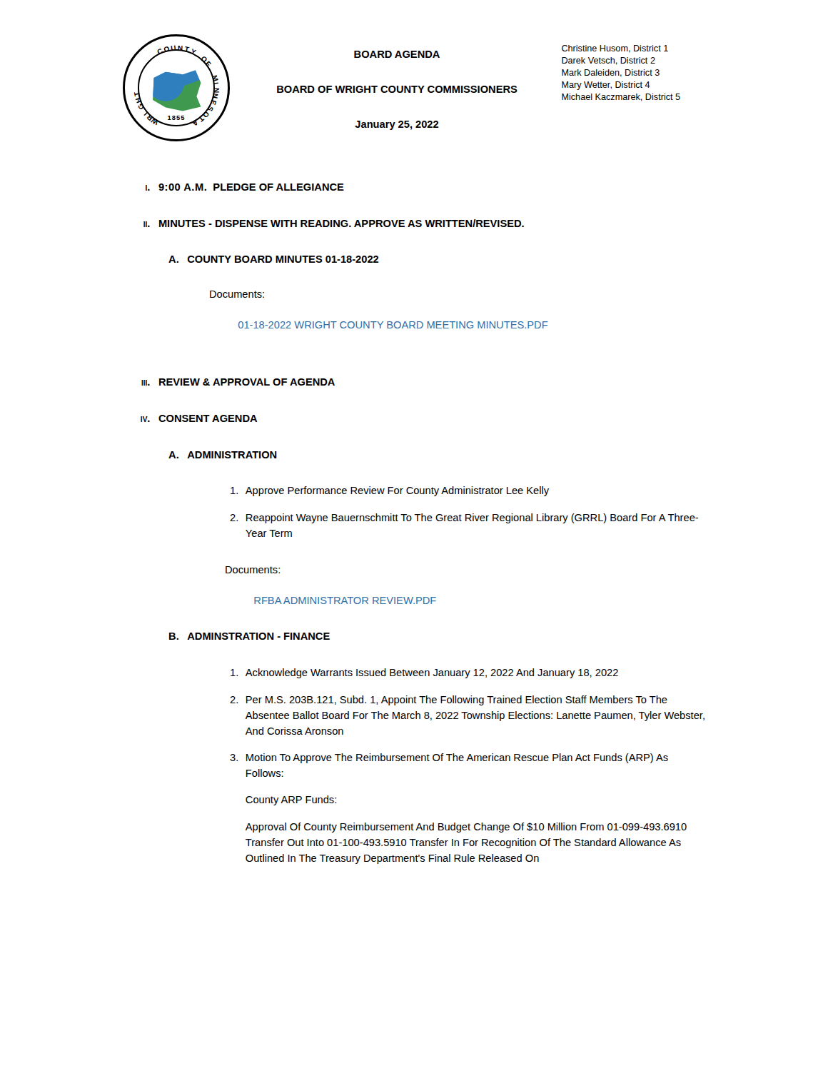C O U N T Y O F M I N N E S O T A W R I G H T
1855
BOARD AGENDA
BOARD OF WRIGHT COUNTY COMMISSIONERS
January 25, 2022
Christine Husom, District 1
Darek Vetsch, District 2
Mark Daleiden, District 3
Mary Wetter, District 4
Michael Kaczmarek, District 5
I.
9:00 A.M. PLEDGE OF ALLEGIANCE
II.
MINUTES - DISPENSE WITH READING. APPROVE AS WRITTEN/REVISED.
A.
COUNTY BOARD MINUTES 01-18-2022
Documents:
01-18-2022 Wright County Board Meeting Minutes.pdf
III.
REVIEW & APPROVAL OF AGENDA
IV.
CONSENT AGENDA
A.
ADMINISTRATION
1.
Approve Performance Review For County Administrator Lee Kelly
2.
Reappoint Wayne Bauernschmitt To The Great River Regional Library (GRRL) Board For A Three-Year Term
Documents:
RFBA Administrator Review.pdf
B.
ADMINSTRATION - FINANCE
1.
Acknowledge Warrants Issued Between January 12, 2022 And January 18, 2022
2.
Per M.S. 203B.121, Subd. 1, Appoint The Following Trained Election Staff Members To The Absentee Ballot Board For The March 8, 2022 Township Elections: Lanette Paumen, Tyler Webster, And Corissa Aronson
3.
Motion To Approve The Reimbursement Of The American Rescue Plan Act Funds (ARP) As Follows:
County ARP Funds:
Approval Of County Reimbursement And Budget Change Of $10 Million From 01-099-493.6910 Transfer Out Into 01-100-493.5910 Transfer In For Recognition Of The Standard Allowance As Outlined In The Treasury Department's Final Rule Released On